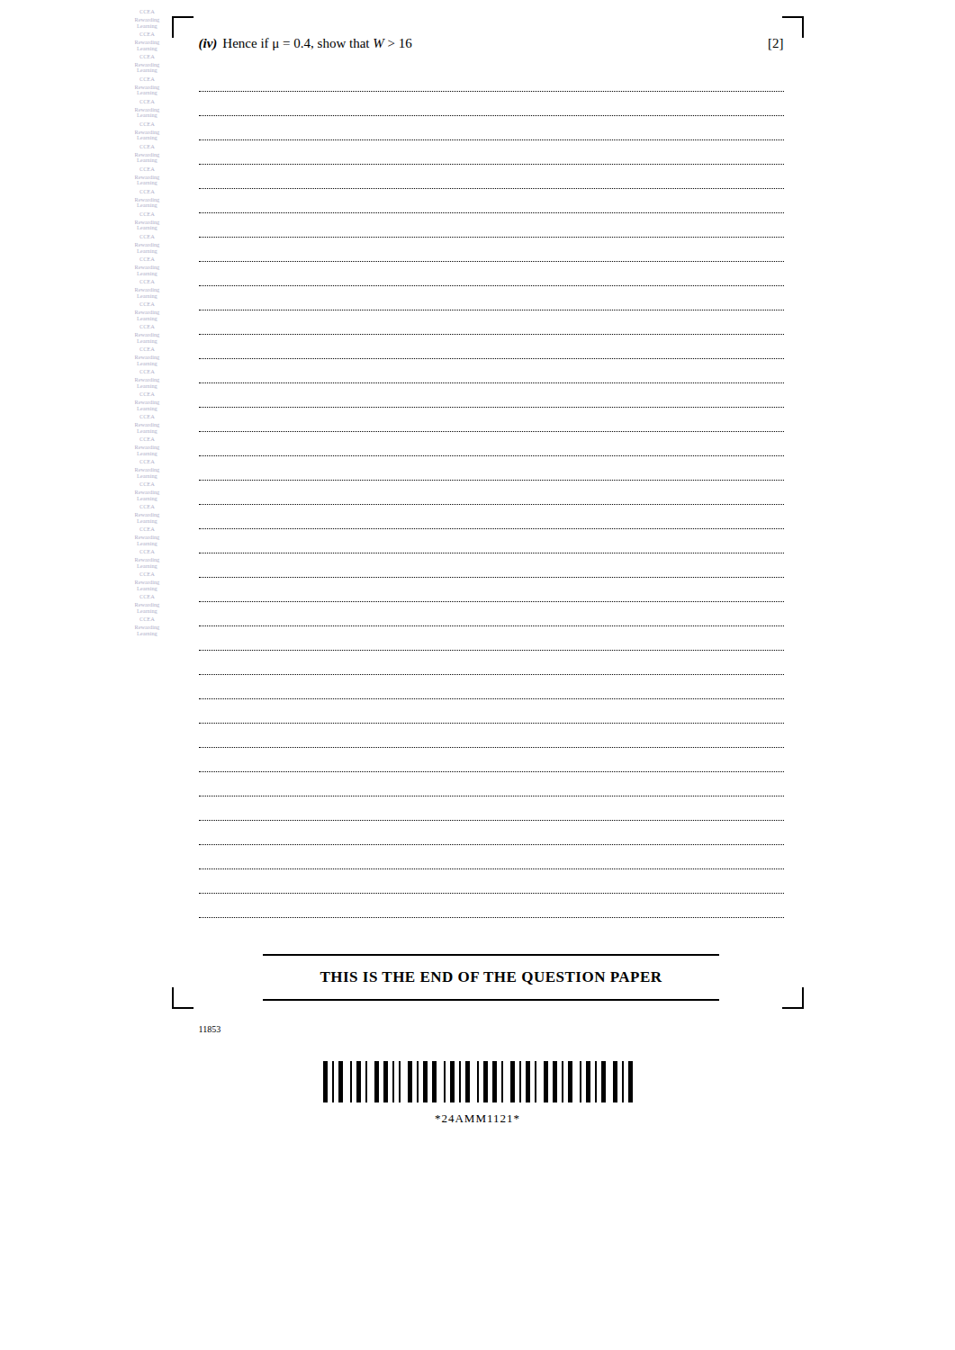CCEA
Rewarding Learning
CCEA
Rewarding Learning
CCEA
Rewarding Learning
CCEA
Rewarding Learning
CCEA
Rewarding Learning
CCEA
Rewarding Learning
CCEA
Rewarding Learning
CCEA
Rewarding Learning
CCEA
Rewarding Learning
CCEA
Rewarding Learning
CCEA
Rewarding Learning
CCEA
Rewarding Learning
CCEA
Rewarding Learning
CCEA
Rewarding Learning
CCEA
Rewarding Learning
CCEA
Rewarding Learning
CCEA
Rewarding Learning
CCEA
Rewarding Learning
CCEA
Rewarding Learning
CCEA
Rewarding Learning
CCEA
Rewarding Learning
CCEA
Rewarding Learning
CCEA
Rewarding Learning
CCEA
Rewarding Learning
CCEA
Rewarding Learning
CCEA
Rewarding Learning
CCEA
Rewarding Learning
CCEA
Rewarding Learning
(iv) Hence if μ = 0.4, show that W > 16
[2]
THIS IS THE END OF THE QUESTION PAPER
11853
*24AMM1121*